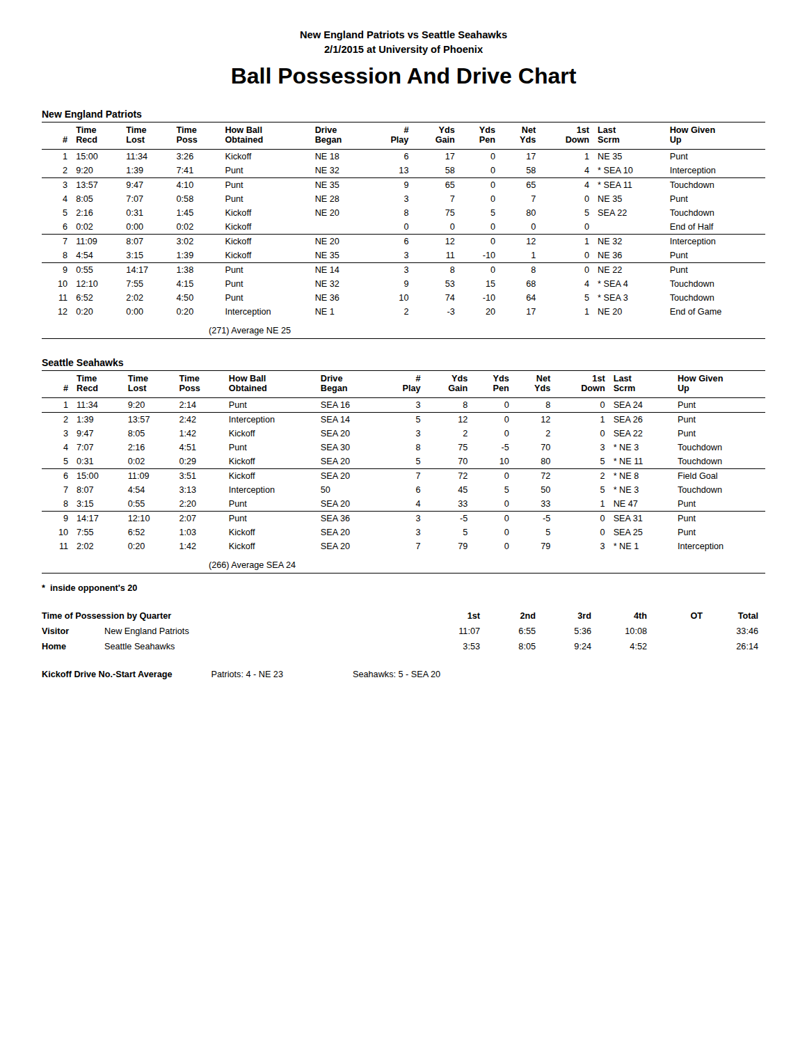New England Patriots vs Seattle Seahawks
2/1/2015 at University of Phoenix
Ball Possession And Drive Chart
New England Patriots
| # | Time Recd | Time Lost | Time Poss | How Ball Obtained | Drive Began | # Play | Yds Gain | Yds Pen | Net Yds | 1st Down | Last Scrm | How Given Up |
| --- | --- | --- | --- | --- | --- | --- | --- | --- | --- | --- | --- | --- |
| 1 | 15:00 | 11:34 | 3:26 | Kickoff | NE 18 | 6 | 17 | 0 | 17 | 1 | NE 35 | Punt |
| 2 | 9:20 | 1:39 | 7:41 | Punt | NE 32 | 13 | 58 | 0 | 58 | 4 | * SEA 10 | Interception |
| 3 | 13:57 | 9:47 | 4:10 | Punt | NE 35 | 9 | 65 | 0 | 65 | 4 | * SEA 11 | Touchdown |
| 4 | 8:05 | 7:07 | 0:58 | Punt | NE 28 | 3 | 7 | 0 | 7 | 0 | NE 35 | Punt |
| 5 | 2:16 | 0:31 | 1:45 | Kickoff | NE 20 | 8 | 75 | 5 | 80 | 5 | SEA 22 | Touchdown |
| 6 | 0:02 | 0:00 | 0:02 | Kickoff | | 0 | 0 | 0 | 0 | 0 | | End of Half |
| 7 | 11:09 | 8:07 | 3:02 | Kickoff | NE 20 | 6 | 12 | 0 | 12 | 1 | NE 32 | Interception |
| 8 | 4:54 | 3:15 | 1:39 | Kickoff | NE 35 | 3 | 11 | -10 | 1 | 0 | NE 36 | Punt |
| 9 | 0:55 | 14:17 | 1:38 | Punt | NE 14 | 3 | 8 | 0 | 8 | 0 | NE 22 | Punt |
| 10 | 12:10 | 7:55 | 4:15 | Punt | NE 32 | 9 | 53 | 15 | 68 | 4 | * SEA 4 | Touchdown |
| 11 | 6:52 | 2:02 | 4:50 | Punt | NE 36 | 10 | 74 | -10 | 64 | 5 | * SEA 3 | Touchdown |
| 12 | 0:20 | 0:00 | 0:20 | Interception | NE 1 | 2 | -3 | 20 | 17 | 1 | NE 20 | End of Game |
(271) Average NE 25
Seattle Seahawks
| # | Time Recd | Time Lost | Time Poss | How Ball Obtained | Drive Began | # Play | Yds Gain | Yds Pen | Net Yds | 1st Down | Last Scrm | How Given Up |
| --- | --- | --- | --- | --- | --- | --- | --- | --- | --- | --- | --- | --- |
| 1 | 11:34 | 9:20 | 2:14 | Punt | SEA 16 | 3 | 8 | 0 | 8 | 0 | SEA 24 | Punt |
| 2 | 1:39 | 13:57 | 2:42 | Interception | SEA 14 | 5 | 12 | 0 | 12 | 1 | SEA 26 | Punt |
| 3 | 9:47 | 8:05 | 1:42 | Kickoff | SEA 20 | 3 | 2 | 0 | 2 | 0 | SEA 22 | Punt |
| 4 | 7:07 | 2:16 | 4:51 | Punt | SEA 30 | 8 | 75 | -5 | 70 | 3 | * NE 3 | Touchdown |
| 5 | 0:31 | 0:02 | 0:29 | Kickoff | SEA 20 | 5 | 70 | 10 | 80 | 5 | * NE 11 | Touchdown |
| 6 | 15:00 | 11:09 | 3:51 | Kickoff | SEA 20 | 7 | 72 | 0 | 72 | 2 | * NE 8 | Field Goal |
| 7 | 8:07 | 4:54 | 3:13 | Interception | 50 | 6 | 45 | 5 | 50 | 5 | * NE 3 | Touchdown |
| 8 | 3:15 | 0:55 | 2:20 | Punt | SEA 20 | 4 | 33 | 0 | 33 | 1 | NE 47 | Punt |
| 9 | 14:17 | 12:10 | 2:07 | Punt | SEA 36 | 3 | -5 | 0 | -5 | 0 | SEA 31 | Punt |
| 10 | 7:55 | 6:52 | 1:03 | Kickoff | SEA 20 | 3 | 5 | 0 | 5 | 0 | SEA 25 | Punt |
| 11 | 2:02 | 0:20 | 1:42 | Kickoff | SEA 20 | 7 | 79 | 0 | 79 | 3 | * NE 1 | Interception |
(266) Average SEA 24
* inside opponent's 20
| Time of Possession by Quarter | 1st | 2nd | 3rd | 4th | OT | Total |
| --- | --- | --- | --- | --- | --- | --- |
| Visitor | New England Patriots | 11:07 | 6:55 | 5:36 | 10:08 | | 33:46 |
| Home | Seattle Seahawks | 3:53 | 8:05 | 9:24 | 4:52 | | 26:14 |
Kickoff Drive No.-Start Average Patriots: 4 - NE 23 Seahawks: 5 - SEA 20